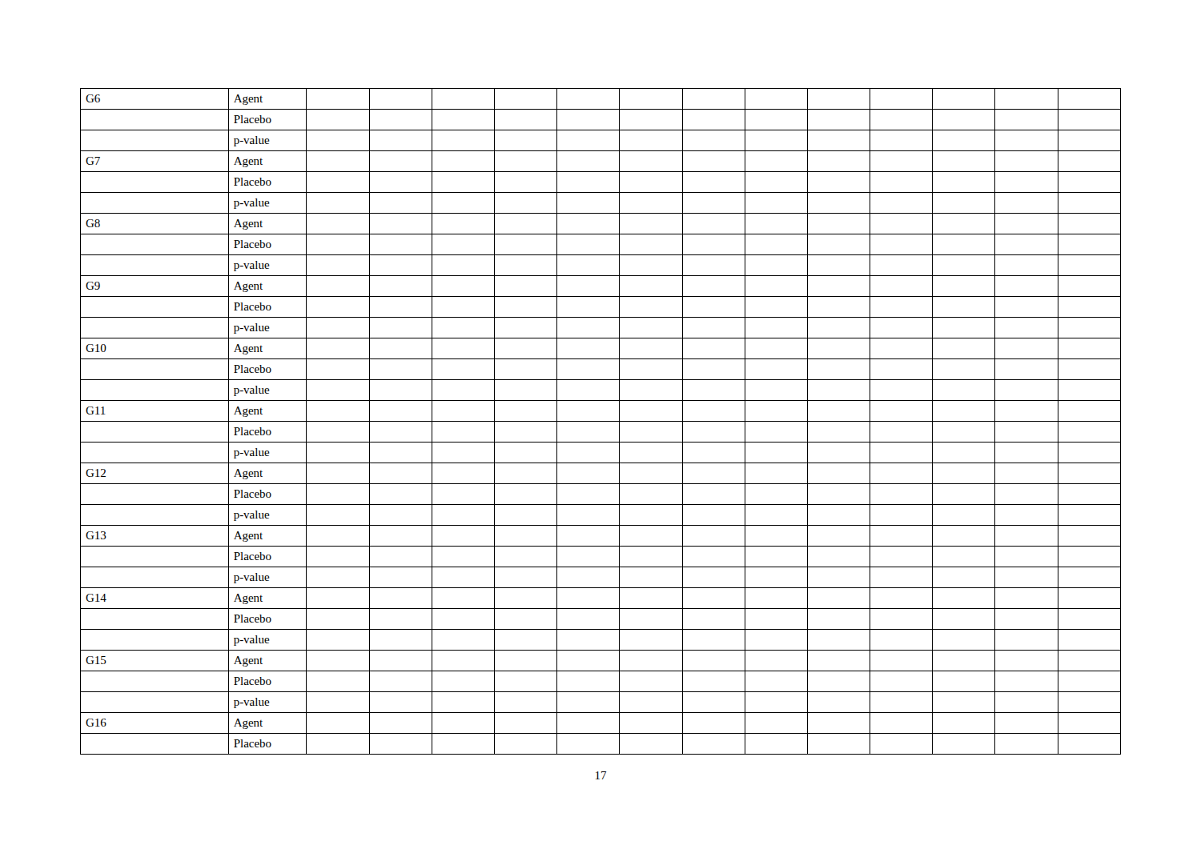| G6 | Agent | | | | | | | | | | | | | |
| | Placebo | | | | | | | | | | | | | |
| | p-value | | | | | | | | | | | | | |
| G7 | Agent | | | | | | | | | | | | | |
| | Placebo | | | | | | | | | | | | | |
| | p-value | | | | | | | | | | | | | |
| G8 | Agent | | | | | | | | | | | | | |
| | Placebo | | | | | | | | | | | | | |
| | p-value | | | | | | | | | | | | | |
| G9 | Agent | | | | | | | | | | | | | |
| | Placebo | | | | | | | | | | | | | |
| | p-value | | | | | | | | | | | | | |
| G10 | Agent | | | | | | | | | | | | | |
| | Placebo | | | | | | | | | | | | | |
| | p-value | | | | | | | | | | | | | |
| G11 | Agent | | | | | | | | | | | | | |
| | Placebo | | | | | | | | | | | | | |
| | p-value | | | | | | | | | | | | | |
| G12 | Agent | | | | | | | | | | | | | |
| | Placebo | | | | | | | | | | | | | |
| | p-value | | | | | | | | | | | | | |
| G13 | Agent | | | | | | | | | | | | | |
| | Placebo | | | | | | | | | | | | | |
| | p-value | | | | | | | | | | | | | |
| G14 | Agent | | | | | | | | | | | | | |
| | Placebo | | | | | | | | | | | | | |
| | p-value | | | | | | | | | | | | | |
| G15 | Agent | | | | | | | | | | | | | |
| | Placebo | | | | | | | | | | | | | |
| | p-value | | | | | | | | | | | | | |
| G16 | Agent | | | | | | | | | | | | | |
| | Placebo | | | | | | | | | | | | | |
17